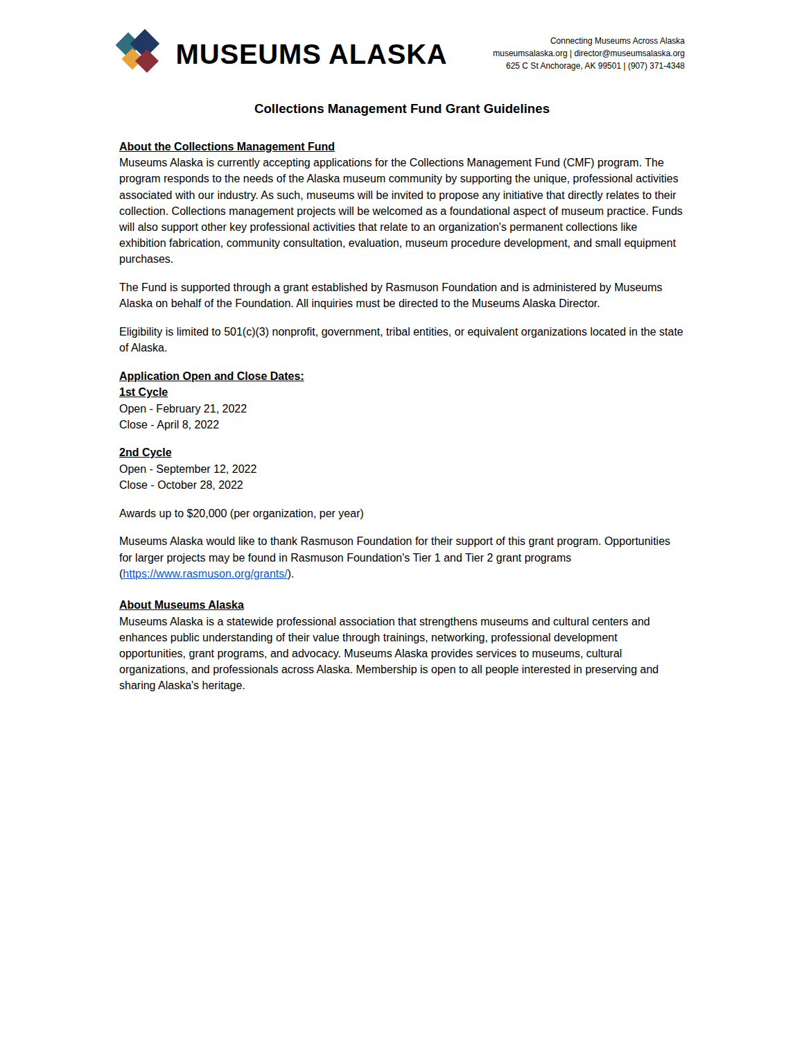MUSEUMS ALASKA
Connecting Museums Across Alaska
museumsalaska.org | director@museumsalaska.org
625 C St Anchorage, AK 99501 | (907) 371-4348
Collections Management Fund Grant Guidelines
About the Collections Management Fund
Museums Alaska is currently accepting applications for the Collections Management Fund (CMF) program. The program responds to the needs of the Alaska museum community by supporting the unique, professional activities associated with our industry. As such, museums will be invited to propose any initiative that directly relates to their collection. Collections management projects will be welcomed as a foundational aspect of museum practice. Funds will also support other key professional activities that relate to an organization's permanent collections like exhibition fabrication, community consultation, evaluation, museum procedure development, and small equipment purchases.
The Fund is supported through a grant established by Rasmuson Foundation and is administered by Museums Alaska on behalf of the Foundation. All inquiries must be directed to the Museums Alaska Director.
Eligibility is limited to 501(c)(3) nonprofit, government, tribal entities, or equivalent organizations located in the state of Alaska.
Application Open and Close Dates:
1st Cycle
Open - February 21, 2022
Close - April 8, 2022
2nd Cycle
Open - September 12, 2022
Close - October 28, 2022
Awards up to $20,000 (per organization, per year)
Museums Alaska would like to thank Rasmuson Foundation for their support of this grant program. Opportunities for larger projects may be found in Rasmuson Foundation's Tier 1 and Tier 2 grant programs (https://www.rasmuson.org/grants/).
About Museums Alaska
Museums Alaska is a statewide professional association that strengthens museums and cultural centers and enhances public understanding of their value through trainings, networking, professional development opportunities, grant programs, and advocacy. Museums Alaska provides services to museums, cultural organizations, and professionals across Alaska. Membership is open to all people interested in preserving and sharing Alaska's heritage.